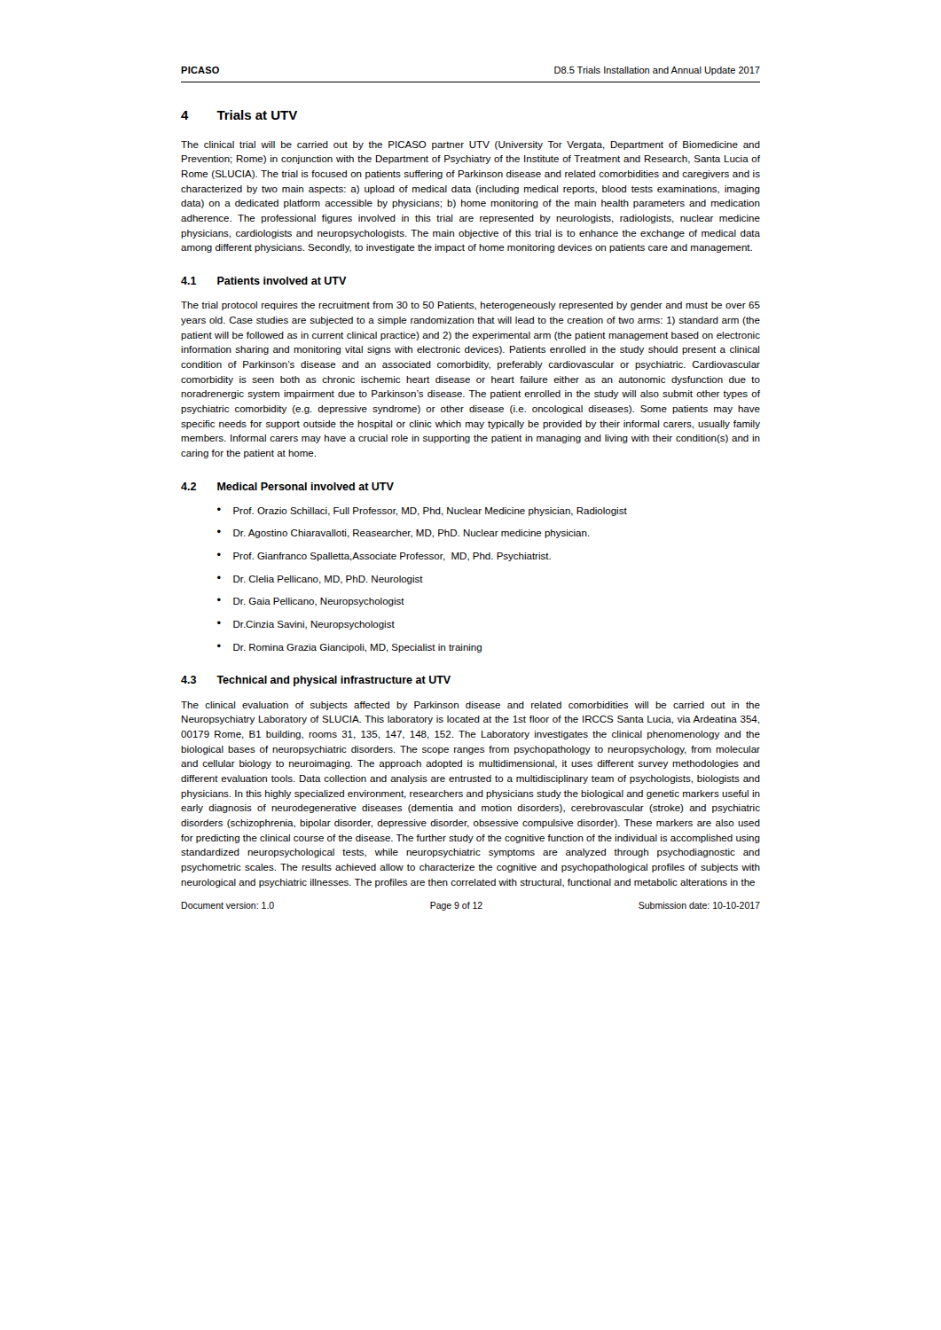PICASO
D8.5 Trials Installation and Annual Update 2017
4 Trials at UTV
The clinical trial will be carried out by the PICASO partner UTV (University Tor Vergata, Department of Biomedicine and Prevention; Rome) in conjunction with the Department of Psychiatry of the Institute of Treatment and Research, Santa Lucia of Rome (SLUCIA). The trial is focused on patients suffering of Parkinson disease and related comorbidities and caregivers and is characterized by two main aspects: a) upload of medical data (including medical reports, blood tests examinations, imaging data) on a dedicated platform accessible by physicians; b) home monitoring of the main health parameters and medication adherence. The professional figures involved in this trial are represented by neurologists, radiologists, nuclear medicine physicians, cardiologists and neuropsychologists. The main objective of this trial is to enhance the exchange of medical data among different physicians. Secondly, to investigate the impact of home monitoring devices on patients care and management.
4.1 Patients involved at UTV
The trial protocol requires the recruitment from 30 to 50 Patients, heterogeneously represented by gender and must be over 65 years old. Case studies are subjected to a simple randomization that will lead to the creation of two arms: 1) standard arm (the patient will be followed as in current clinical practice) and 2) the experimental arm (the patient management based on electronic information sharing and monitoring vital signs with electronic devices). Patients enrolled in the study should present a clinical condition of Parkinson’s disease and an associated comorbidity, preferably cardiovascular or psychiatric. Cardiovascular comorbidity is seen both as chronic ischemic heart disease or heart failure either as an autonomic dysfunction due to noradrenergic system impairment due to Parkinson’s disease. The patient enrolled in the study will also submit other types of psychiatric comorbidity (e.g. depressive syndrome) or other disease (i.e. oncological diseases). Some patients may have specific needs for support outside the hospital or clinic which may typically be provided by their informal carers, usually family members. Informal carers may have a crucial role in supporting the patient in managing and living with their condition(s) and in caring for the patient at home.
4.2 Medical Personal involved at UTV
Prof. Orazio Schillaci, Full Professor, MD, Phd, Nuclear Medicine physician, Radiologist
Dr. Agostino Chiaravalloti, Reasearcher, MD, PhD. Nuclear medicine physician.
Prof. Gianfranco Spalletta,Associate Professor, MD, Phd. Psychiatrist.
Dr. Clelia Pellicano, MD, PhD. Neurologist
Dr. Gaia Pellicano, Neuropsychologist
Dr.Cinzia Savini, Neuropsychologist
Dr. Romina Grazia Giancipoli, MD, Specialist in training
4.3 Technical and physical infrastructure at UTV
The clinical evaluation of subjects affected by Parkinson disease and related comorbidities will be carried out in the Neuropsychiatry Laboratory of SLUCIA. This laboratory is located at the 1st floor of the IRCCS Santa Lucia, via Ardeatina 354, 00179 Rome, B1 building, rooms 31, 135, 147, 148, 152. The Laboratory investigates the clinical phenomenology and the biological bases of neuropsychiatric disorders. The scope ranges from psychopathology to neuropsychology, from molecular and cellular biology to neuroimaging. The approach adopted is multidimensional, it uses different survey methodologies and different evaluation tools. Data collection and analysis are entrusted to a multidisciplinary team of psychologists, biologists and physicians. In this highly specialized environment, researchers and physicians study the biological and genetic markers useful in early diagnosis of neurodegenerative diseases (dementia and motion disorders), cerebrovascular (stroke) and psychiatric disorders (schizophrenia, bipolar disorder, depressive disorder, obsessive compulsive disorder). These markers are also used for predicting the clinical course of the disease. The further study of the cognitive function of the individual is accomplished using standardized neuropsychological tests, while neuropsychiatric symptoms are analyzed through psychodiagnostic and psychometric scales. The results achieved allow to characterize the cognitive and psychopathological profiles of subjects with neurological and psychiatric illnesses. The profiles are then correlated with structural, functional and metabolic alterations in the
Document version: 1.0
Page 9 of 12
Submission date: 10-10-2017